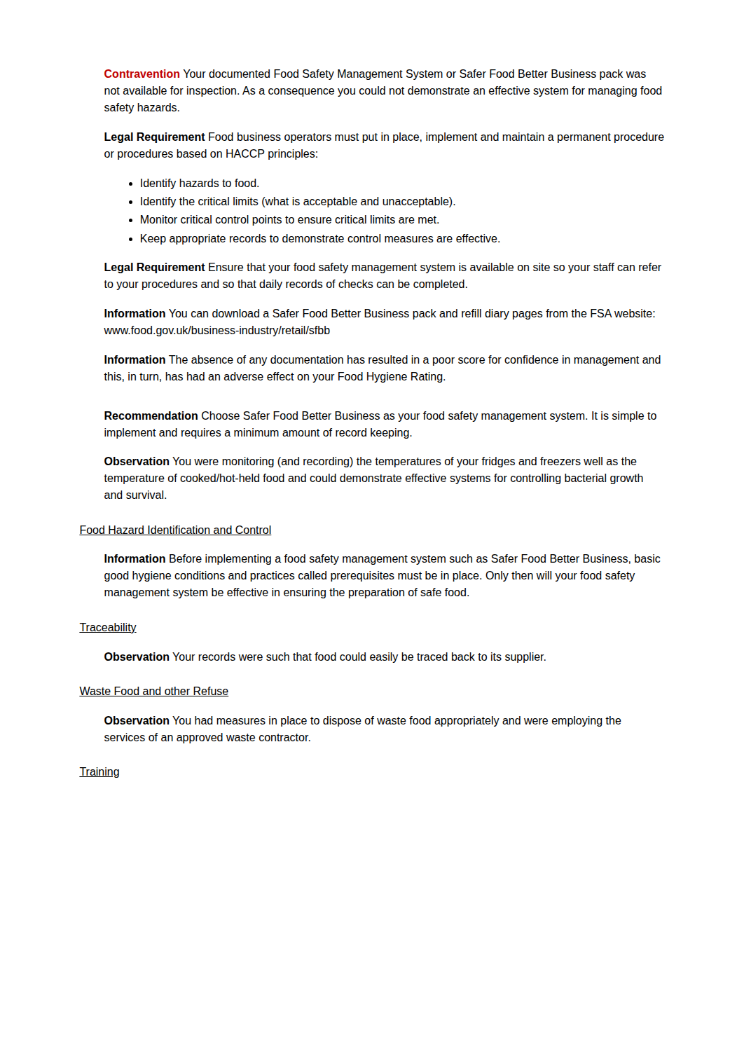Contravention Your documented Food Safety Management System or Safer Food Better Business pack was not available for inspection. As a consequence you could not demonstrate an effective system for managing food safety hazards.
Legal Requirement Food business operators must put in place, implement and maintain a permanent procedure or procedures based on HACCP principles:
Identify hazards to food.
Identify the critical limits (what is acceptable and unacceptable).
Monitor critical control points to ensure critical limits are met.
Keep appropriate records to demonstrate control measures are effective.
Legal Requirement Ensure that your food safety management system is available on site so your staff can refer to your procedures and so that daily records of checks can be completed.
Information You can download a Safer Food Better Business pack and refill diary pages from the FSA website: www.food.gov.uk/business-industry/retail/sfbb
Information The absence of any documentation has resulted in a poor score for confidence in management and this, in turn, has had an adverse effect on your Food Hygiene Rating.
Recommendation Choose Safer Food Better Business as your food safety management system. It is simple to implement and requires a minimum amount of record keeping.
Observation You were monitoring (and recording) the temperatures of your fridges and freezers well as the temperature of cooked/hot-held food and could demonstrate effective systems for controlling bacterial growth and survival.
Food Hazard Identification and Control
Information Before implementing a food safety management system such as Safer Food Better Business, basic good hygiene conditions and practices called prerequisites must be in place. Only then will your food safety management system be effective in ensuring the preparation of safe food.
Traceability
Observation Your records were such that food could easily be traced back to its supplier.
Waste Food and other Refuse
Observation You had measures in place to dispose of waste food appropriately and were employing the services of an approved waste contractor.
Training